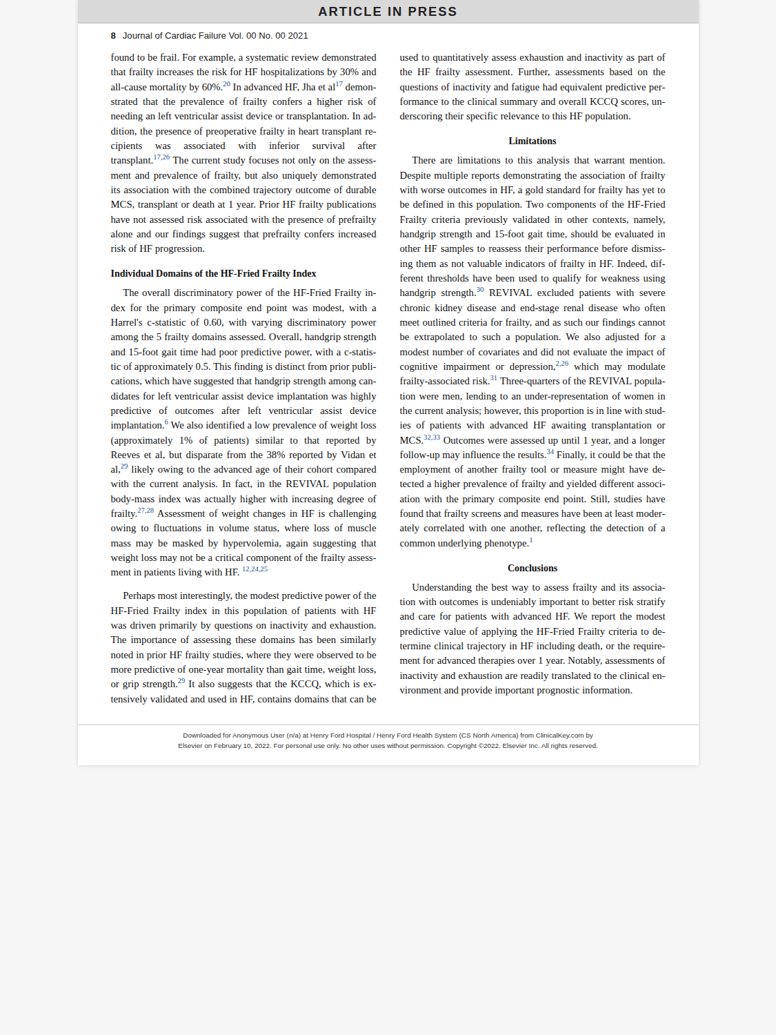ARTICLE IN PRESS
8 Journal of Cardiac Failure Vol. 00 No. 00 2021
found to be frail. For example, a systematic review demonstrated that frailty increases the risk for HF hospitalizations by 30% and all-cause mortality by 60%.20 In advanced HF, Jha et al17 demonstrated that the prevalence of frailty confers a higher risk of needing an left ventricular assist device or transplantation. In addition, the presence of preoperative frailty in heart transplant recipients was associated with inferior survival after transplant.17,26 The current study focuses not only on the assessment and prevalence of frailty, but also uniquely demonstrated its association with the combined trajectory outcome of durable MCS, transplant or death at 1 year. Prior HF frailty publications have not assessed risk associated with the presence of prefrailty alone and our findings suggest that prefrailty confers increased risk of HF progression.
Individual Domains of the HF-Fried Frailty Index
The overall discriminatory power of the HF-Fried Frailty index for the primary composite end point was modest, with a Harrel's c-statistic of 0.60, with varying discriminatory power among the 5 frailty domains assessed. Overall, handgrip strength and 15-foot gait time had poor predictive power, with a c-statistic of approximately 0.5. This finding is distinct from prior publications, which have suggested that handgrip strength among candidates for left ventricular assist device implantation was highly predictive of outcomes after left ventricular assist device implantation.6 We also identified a low prevalence of weight loss (approximately 1% of patients) similar to that reported by Reeves et al, but disparate from the 38% reported by Vidan et al,29 likely owing to the advanced age of their cohort compared with the current analysis. In fact, in the REVIVAL population body-mass index was actually higher with increasing degree of frailty.27,28 Assessment of weight changes in HF is challenging owing to fluctuations in volume status, where loss of muscle mass may be masked by hypervolemia, again suggesting that weight loss may not be a critical component of the frailty assessment in patients living with HF. 12,24,25
Perhaps most interestingly, the modest predictive power of the HF-Fried Frailty index in this population of patients with HF was driven primarily by questions on inactivity and exhaustion. The importance of assessing these domains has been similarly noted in prior HF frailty studies, where they were observed to be more predictive of one-year mortality than gait time, weight loss, or grip strength.29 It also suggests that the KCCQ, which is extensively validated and used in HF, contains domains that can be used to quantitatively assess exhaustion and inactivity as part of the HF frailty assessment. Further, assessments based on the questions of inactivity and fatigue had equivalent predictive performance to the clinical summary and overall KCCQ scores, underscoring their specific relevance to this HF population.
Limitations
There are limitations to this analysis that warrant mention. Despite multiple reports demonstrating the association of frailty with worse outcomes in HF, a gold standard for frailty has yet to be defined in this population. Two components of the HF-Fried Frailty criteria previously validated in other contexts, namely, handgrip strength and 15-foot gait time, should be evaluated in other HF samples to reassess their performance before dismissing them as not valuable indicators of frailty in HF. Indeed, different thresholds have been used to qualify for weakness using handgrip strength.30 REVIVAL excluded patients with severe chronic kidney disease and end-stage renal disease who often meet outlined criteria for frailty, and as such our findings cannot be extrapolated to such a population. We also adjusted for a modest number of covariates and did not evaluate the impact of cognitive impairment or depression,2,26 which may modulate frailty-associated risk.31 Three-quarters of the REVIVAL population were men, lending to an under-representation of women in the current analysis; however, this proportion is in line with studies of patients with advanced HF awaiting transplantation or MCS.32,33 Outcomes were assessed up until 1 year, and a longer follow-up may influence the results.34 Finally, it could be that the employment of another frailty tool or measure might have detected a higher prevalence of frailty and yielded different association with the primary composite end point. Still, studies have found that frailty screens and measures have been at least moderately correlated with one another, reflecting the detection of a common underlying phenotype.1
Conclusions
Understanding the best way to assess frailty and its association with outcomes is undeniably important to better risk stratify and care for patients with advanced HF. We report the modest predictive value of applying the HF-Fried Frailty criteria to determine clinical trajectory in HF including death, or the requirement for advanced therapies over 1 year. Notably, assessments of inactivity and exhaustion are readily translated to the clinical environment and provide important prognostic information.
Downloaded for Anonymous User (n/a) at Henry Ford Hospital / Henry Ford Health System (CS North America) from ClinicalKey.com by
Elsevier on February 10, 2022. For personal use only. No other uses without permission. Copyright ©2022. Elsevier Inc. All rights reserved.